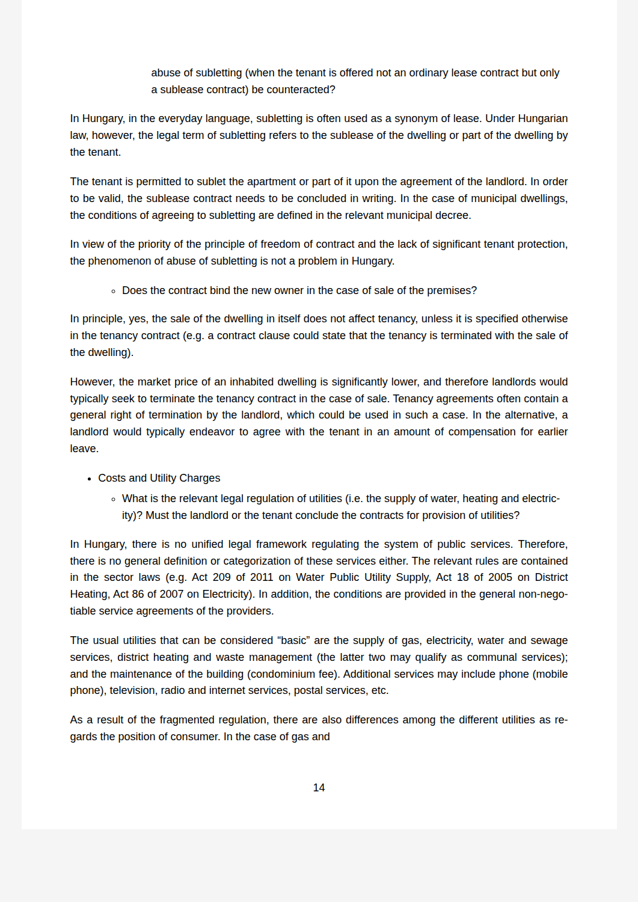abuse of subletting (when the tenant is offered not an ordinary lease contract but only a sublease contract) be counteracted?
In Hungary, in the everyday language, subletting is often used as a synonym of lease. Under Hungarian law, however, the legal term of subletting refers to the sublease of the dwelling or part of the dwelling by the tenant.
The tenant is permitted to sublet the apartment or part of it upon the agreement of the landlord. In order to be valid, the sublease contract needs to be concluded in writing. In the case of municipal dwellings, the conditions of agreeing to subletting are defined in the relevant municipal decree.
In view of the priority of the principle of freedom of contract and the lack of significant tenant protection, the phenomenon of abuse of subletting is not a problem in Hungary.
Does the contract bind the new owner in the case of sale of the premises?
In principle, yes, the sale of the dwelling in itself does not affect tenancy, unless it is specified otherwise in the tenancy contract (e.g. a contract clause could state that the tenancy is terminated with the sale of the dwelling).
However, the market price of an inhabited dwelling is significantly lower, and therefore landlords would typically seek to terminate the tenancy contract in the case of sale. Tenancy agreements often contain a general right of termination by the landlord, which could be used in such a case. In the alternative, a landlord would typically endeavor to agree with the tenant in an amount of compensation for earlier leave.
Costs and Utility Charges
What is the relevant legal regulation of utilities (i.e. the supply of water, heating and electricity)? Must the landlord or the tenant conclude the contracts for provision of utilities?
In Hungary, there is no unified legal framework regulating the system of public services. Therefore, there is no general definition or categorization of these services either. The relevant rules are contained in the sector laws (e.g. Act 209 of 2011 on Water Public Utility Supply, Act 18 of 2005 on District Heating, Act 86 of 2007 on Electricity). In addition, the conditions are provided in the general non-negotiable service agreements of the providers.
The usual utilities that can be considered “basic” are the supply of gas, electricity, water and sewage services, district heating and waste management (the latter two may qualify as communal services); and the maintenance of the building (condominium fee). Additional services may include phone (mobile phone), television, radio and internet services, postal services, etc.
As a result of the fragmented regulation, there are also differences among the different utilities as regards the position of consumer. In the case of gas and
14